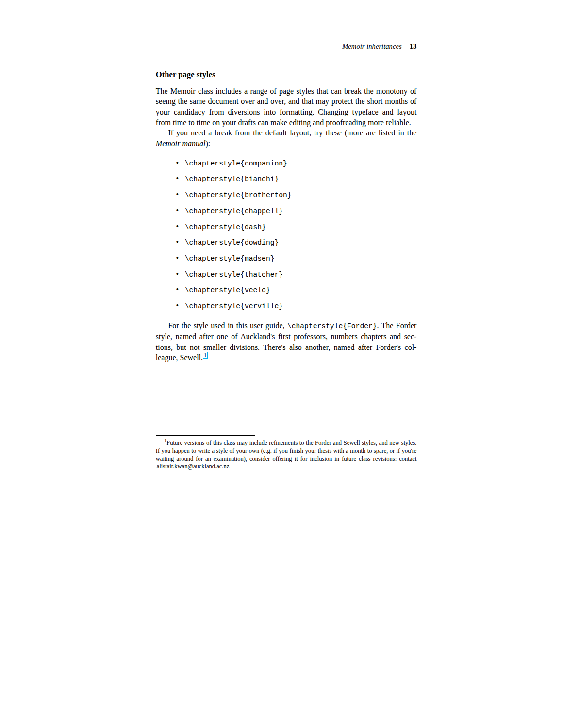Memoir inheritances13
Other page styles
The Memoir class includes a range of page styles that can break the monotony of seeing the same document over and over, and that may protect the short months of your candidacy from diversions into formatting. Changing typeface and layout from time to time on your drafts can make editing and proofreading more reliable.
If you need a break from the default layout, try these (more are listed in the Memoir manual):
\chapterstyle{companion}
\chapterstyle{bianchi}
\chapterstyle{brotherton}
\chapterstyle{chappell}
\chapterstyle{dash}
\chapterstyle{dowding}
\chapterstyle{madsen}
\chapterstyle{thatcher}
\chapterstyle{veelo}
\chapterstyle{verville}
For the style used in this user guide, \chapterstyle{Forder}. The Forder style, named after one of Auckland's first professors, numbers chapters and sections, but not smaller divisions. There's also another, named after Forder's colleague, Sewell.1
1Future versions of this class may include refinements to the Forder and Sewell styles, and new styles. If you happen to write a style of your own (e.g. if you finish your thesis with a month to spare, or if you're waiting around for an examination), consider offering it for inclusion in future class revisions: contact alistair.kwan@auckland.ac.nz